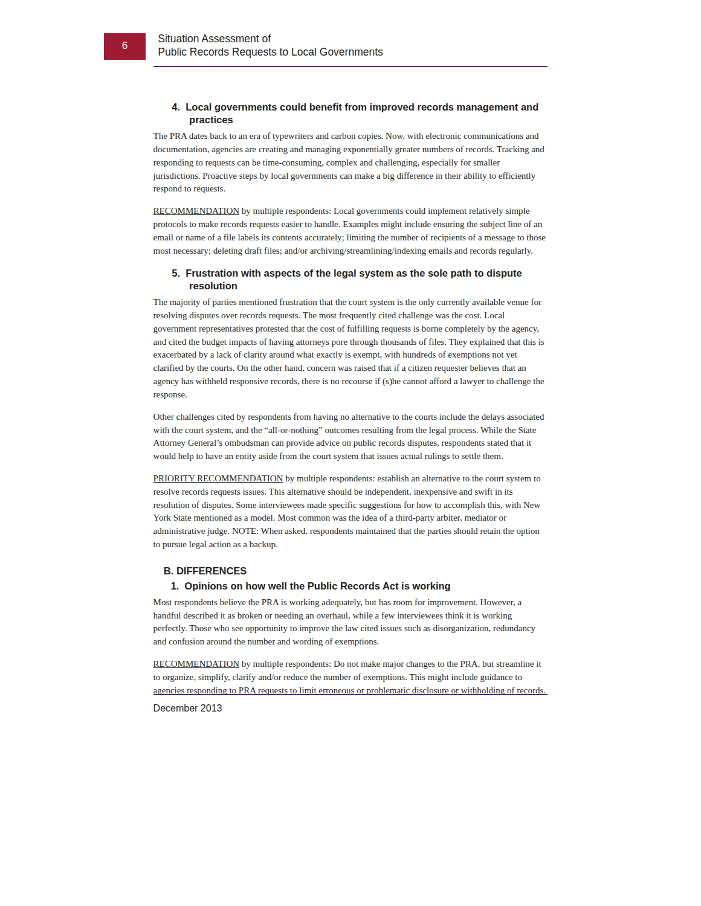6
Situation Assessment of
Public Records Requests to Local Governments
4. Local governments could benefit from improved records management and practices
The PRA dates back to an era of typewriters and carbon copies. Now, with electronic communications and documentation, agencies are creating and managing exponentially greater numbers of records. Tracking and responding to requests can be time-consuming, complex and challenging, especially for smaller jurisdictions. Proactive steps by local governments can make a big difference in their ability to efficiently respond to requests.
RECOMMENDATION by multiple respondents: Local governments could implement relatively simple protocols to make records requests easier to handle. Examples might include ensuring the subject line of an email or name of a file labels its contents accurately; limiting the number of recipients of a message to those most necessary; deleting draft files; and/or archiving/streamlining/indexing emails and records regularly.
5. Frustration with aspects of the legal system as the sole path to dispute resolution
The majority of parties mentioned frustration that the court system is the only currently available venue for resolving disputes over records requests. The most frequently cited challenge was the cost. Local government representatives protested that the cost of fulfilling requests is borne completely by the agency, and cited the budget impacts of having attorneys pore through thousands of files. They explained that this is exacerbated by a lack of clarity around what exactly is exempt, with hundreds of exemptions not yet clarified by the courts. On the other hand, concern was raised that if a citizen requester believes that an agency has withheld responsive records, there is no recourse if (s)he cannot afford a lawyer to challenge the response.
Other challenges cited by respondents from having no alternative to the courts include the delays associated with the court system, and the “all-or-nothing” outcomes resulting from the legal process. While the State Attorney General’s ombudsman can provide advice on public records disputes, respondents stated that it would help to have an entity aside from the court system that issues actual rulings to settle them.
PRIORITY RECOMMENDATION by multiple respondents: establish an alternative to the court system to resolve records requests issues. This alternative should be independent, inexpensive and swift in its resolution of disputes. Some interviewees made specific suggestions for how to accomplish this, with New York State mentioned as a model. Most common was the idea of a third-party arbiter, mediator or administrative judge. NOTE: When asked, respondents maintained that the parties should retain the option to pursue legal action as a backup.
B. DIFFERENCES
1. Opinions on how well the Public Records Act is working
Most respondents believe the PRA is working adequately, but has room for improvement. However, a handful described it as broken or needing an overhaul, while a few interviewees think it is working perfectly. Those who see opportunity to improve the law cited issues such as disorganization, redundancy and confusion around the number and wording of exemptions.
RECOMMENDATION by multiple respondents: Do not make major changes to the PRA, but streamline it to organize, simplify, clarify and/or reduce the number of exemptions. This might include guidance to agencies responding to PRA requests to limit erroneous or problematic disclosure or withholding of records.
December 2013